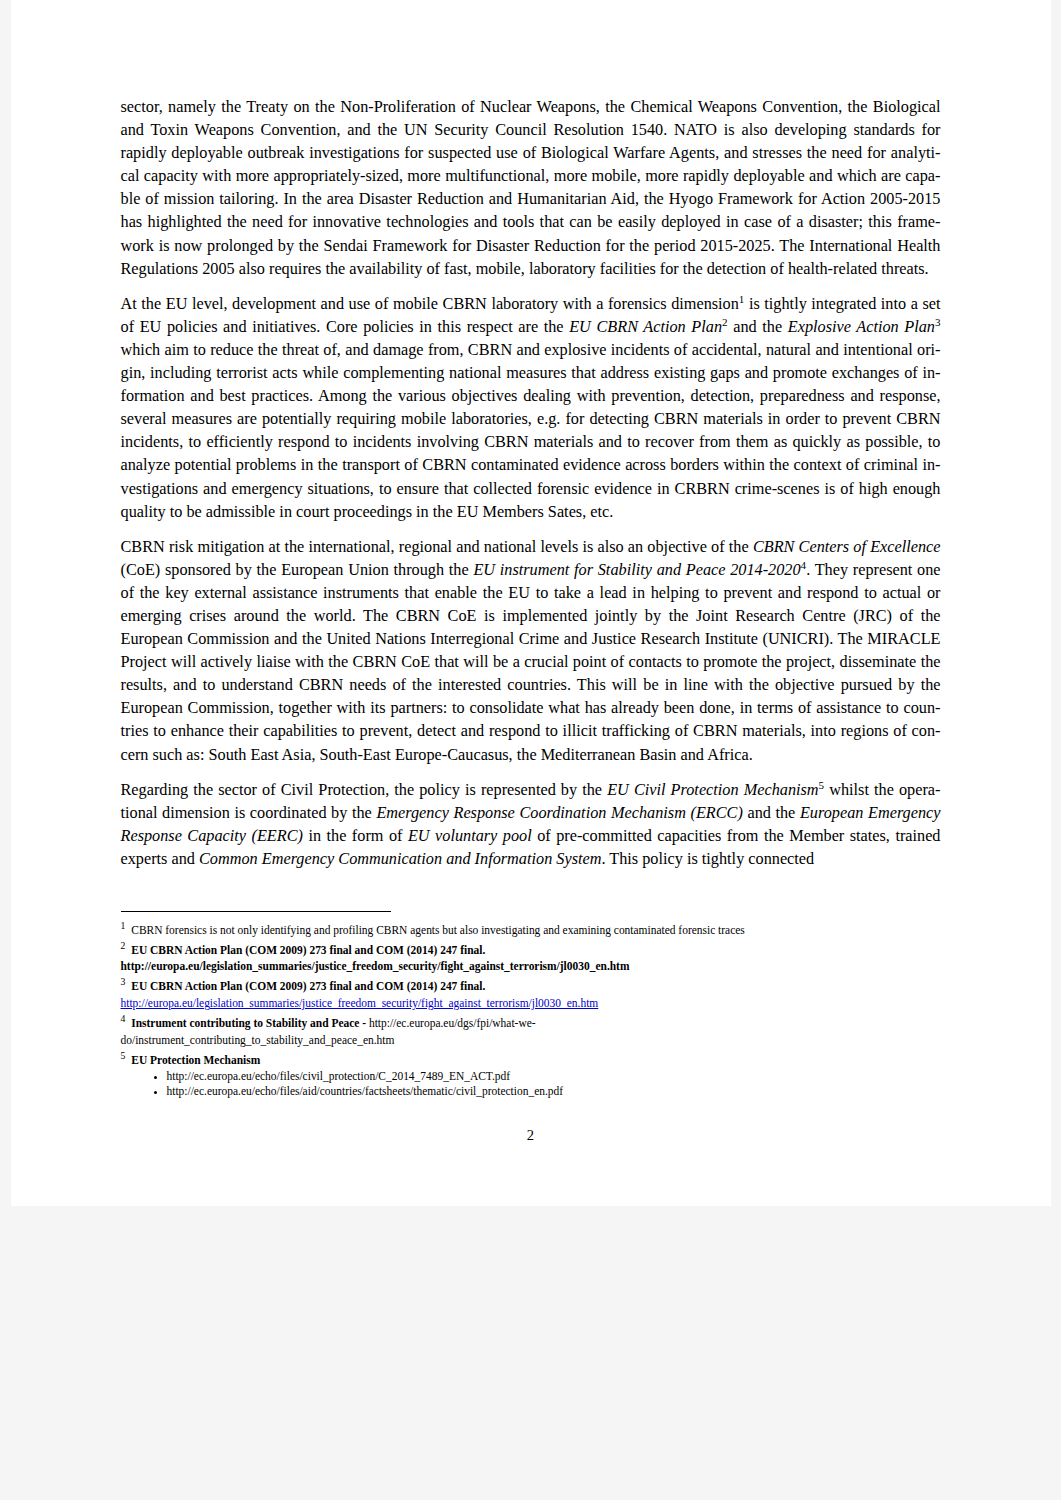sector, namely the Treaty on the Non-Proliferation of Nuclear Weapons, the Chemical Weapons Convention, the Biological and Toxin Weapons Convention, and the UN Security Council Resolution 1540. NATO is also developing standards for rapidly deployable outbreak investigations for suspected use of Biological Warfare Agents, and stresses the need for analytical capacity with more appropriately-sized, more multifunctional, more mobile, more rapidly deployable and which are capable of mission tailoring. In the area Disaster Reduction and Humanitarian Aid, the Hyogo Framework for Action 2005-2015 has highlighted the need for innovative technologies and tools that can be easily deployed in case of a disaster; this framework is now prolonged by the Sendai Framework for Disaster Reduction for the period 2015-2025. The International Health Regulations 2005 also requires the availability of fast, mobile, laboratory facilities for the detection of health-related threats.
At the EU level, development and use of mobile CBRN laboratory with a forensics dimension1 is tightly integrated into a set of EU policies and initiatives. Core policies in this respect are the EU CBRN Action Plan2 and the Explosive Action Plan3 which aim to reduce the threat of, and damage from, CBRN and explosive incidents of accidental, natural and intentional origin, including terrorist acts while complementing national measures that address existing gaps and promote exchanges of information and best practices. Among the various objectives dealing with prevention, detection, preparedness and response, several measures are potentially requiring mobile laboratories, e.g. for detecting CBRN materials in order to prevent CBRN incidents, to efficiently respond to incidents involving CBRN materials and to recover from them as quickly as possible, to analyze potential problems in the transport of CBRN contaminated evidence across borders within the context of criminal investigations and emergency situations, to ensure that collected forensic evidence in CRBRN crime-scenes is of high enough quality to be admissible in court proceedings in the EU Members Sates, etc.
CBRN risk mitigation at the international, regional and national levels is also an objective of the CBRN Centers of Excellence (CoE) sponsored by the European Union through the EU instrument for Stability and Peace 2014-20204. They represent one of the key external assistance instruments that enable the EU to take a lead in helping to prevent and respond to actual or emerging crises around the world. The CBRN CoE is implemented jointly by the Joint Research Centre (JRC) of the European Commission and the United Nations Interregional Crime and Justice Research Institute (UNICRI). The MIRACLE Project will actively liaise with the CBRN CoE that will be a crucial point of contacts to promote the project, disseminate the results, and to understand CBRN needs of the interested countries. This will be in line with the objective pursued by the European Commission, together with its partners: to consolidate what has already been done, in terms of assistance to countries to enhance their capabilities to prevent, detect and respond to illicit trafficking of CBRN materials, into regions of concern such as: South East Asia, South-East Europe-Caucasus, the Mediterranean Basin and Africa.
Regarding the sector of Civil Protection, the policy is represented by the EU Civil Protection Mechanism5 whilst the operational dimension is coordinated by the Emergency Response Coordination Mechanism (ERCC) and the European Emergency Response Capacity (EERC) in the form of EU voluntary pool of pre-committed capacities from the Member states, trained experts and Common Emergency Communication and Information System. This policy is tightly connected
1 CBRN forensics is not only identifying and profiling CBRN agents but also investigating and examining contaminated forensic traces
2 EU CBRN Action Plan (COM 2009) 273 final and COM (2014) 247 final.
http://europa.eu/legislation_summaries/justice_freedom_security/fight_against_terrorism/jl0030_en.htm
3 EU CBRN Action Plan (COM 2009) 273 final and COM (2014) 247 final.
http://europa.eu/legislation_summaries/justice_freedom_security/fight_against_terrorism/jl0030_en.htm
4 Instrument contributing to Stability and Peace - http://ec.europa.eu/dgs/fpi/what-we-
do/instrument_contributing_to_stability_and_peace_en.htm
5 EU Protection Mechanism
http://ec.europa.eu/echo/files/civil_protection/C_2014_7489_EN_ACT.pdf
http://ec.europa.eu/echo/files/aid/countries/factsheets/thematic/civil_protection_en.pdf
2